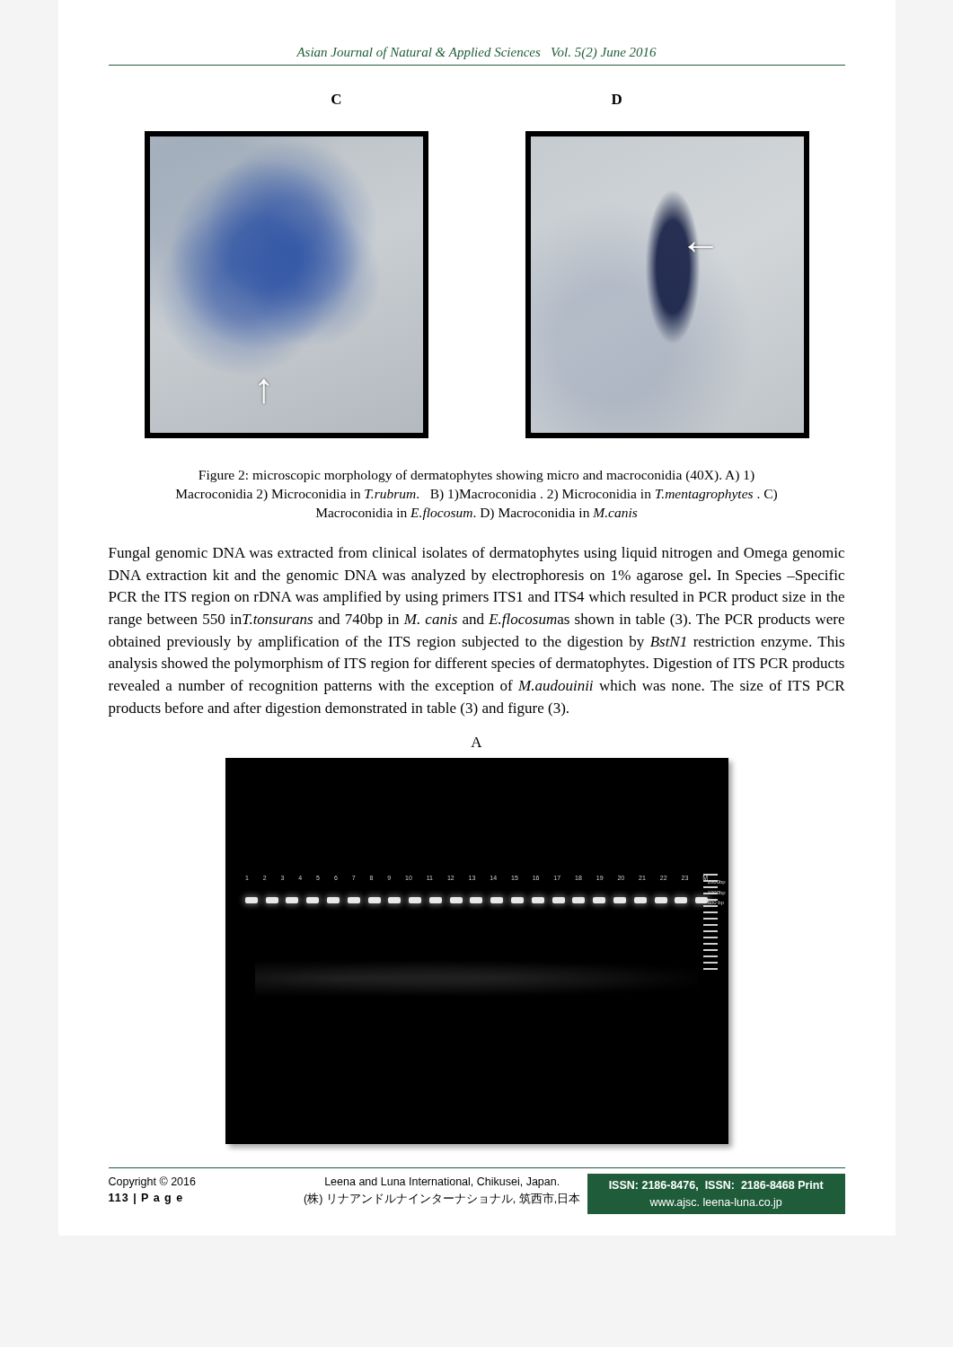Asian Journal of Natural & Applied Sciences Vol. 5(2) June 2016
C D
↑
←
Figure 2: microscopic morphology of dermatophytes showing micro and macroconidia (40X). A) 1) Macroconidia 2) Microconidia in T.rubrum. B) 1)Macroconidia . 2) Microconidia in T.mentagrophytes . C) Macroconidia in E.flocosum. D) Macroconidia in M.canis
Fungal genomic DNA was extracted from clinical isolates of dermatophytes using liquid nitrogen and Omega genomic DNA extraction kit and the genomic DNA was analyzed by electrophoresis on 1% agarose gel. In Species –Specific PCR the ITS region on rDNA was amplified by using primers ITS1 and ITS4 which resulted in PCR product size in the range between 550 inT.tonsurans and 740bp in M. canis and E.flocosumas shown in table (3). The PCR products were obtained previously by amplification of the ITS region subjected to the digestion by BstN1 restriction enzyme. This analysis showed the polymorphism of ITS region for different species of dermatophytes. Digestion of ITS PCR products revealed a number of recognition patterns with the exception of M.audouinii which was none. The size of ITS PCR products before and after digestion demonstrated in table (3) and figure (3).
A
1234567 891011121314 15161718192021 2223 M
2000bp
1000bp
600 bp
Copyright © 2016
113 | P a g e
Leena and Luna International, Chikusei, Japan.
(株) リナアンドルナインターナショナル, 筑西市,日本
ISSN: 2186-8476, ISSN: 2186-8468 Print
www.ajsc. leena-luna.co.jp